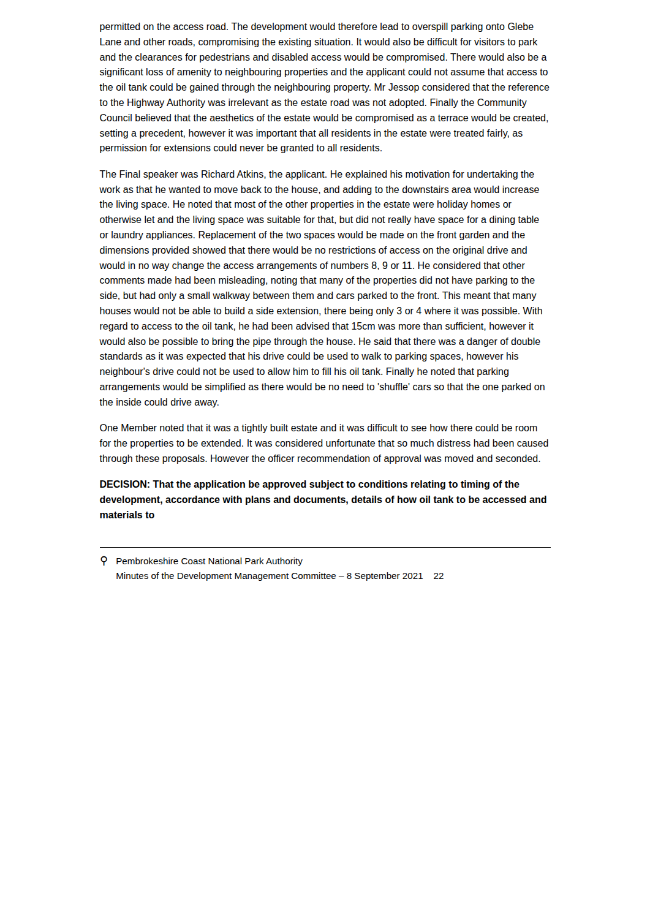permitted on the access road. The development would therefore lead to overspill parking onto Glebe Lane and other roads, compromising the existing situation. It would also be difficult for visitors to park and the clearances for pedestrians and disabled access would be compromised. There would also be a significant loss of amenity to neighbouring properties and the applicant could not assume that access to the oil tank could be gained through the neighbouring property. Mr Jessop considered that the reference to the Highway Authority was irrelevant as the estate road was not adopted. Finally the Community Council believed that the aesthetics of the estate would be compromised as a terrace would be created, setting a precedent, however it was important that all residents in the estate were treated fairly, as permission for extensions could never be granted to all residents.
The Final speaker was Richard Atkins, the applicant. He explained his motivation for undertaking the work as that he wanted to move back to the house, and adding to the downstairs area would increase the living space. He noted that most of the other properties in the estate were holiday homes or otherwise let and the living space was suitable for that, but did not really have space for a dining table or laundry appliances. Replacement of the two spaces would be made on the front garden and the dimensions provided showed that there would be no restrictions of access on the original drive and would in no way change the access arrangements of numbers 8, 9 or 11. He considered that other comments made had been misleading, noting that many of the properties did not have parking to the side, but had only a small walkway between them and cars parked to the front. This meant that many houses would not be able to build a side extension, there being only 3 or 4 where it was possible. With regard to access to the oil tank, he had been advised that 15cm was more than sufficient, however it would also be possible to bring the pipe through the house. He said that there was a danger of double standards as it was expected that his drive could be used to walk to parking spaces, however his neighbour's drive could not be used to allow him to fill his oil tank. Finally he noted that parking arrangements would be simplified as there would be no need to 'shuffle' cars so that the one parked on the inside could drive away.
One Member noted that it was a tightly built estate and it was difficult to see how there could be room for the properties to be extended. It was considered unfortunate that so much distress had been caused through these proposals. However the officer recommendation of approval was moved and seconded.
DECISION: That the application be approved subject to conditions relating to timing of the development, accordance with plans and documents, details of how oil tank to be accessed and materials to
⚲
Pembrokeshire Coast National Park Authority
Minutes of the Development Management Committee – 8 September 2021 22